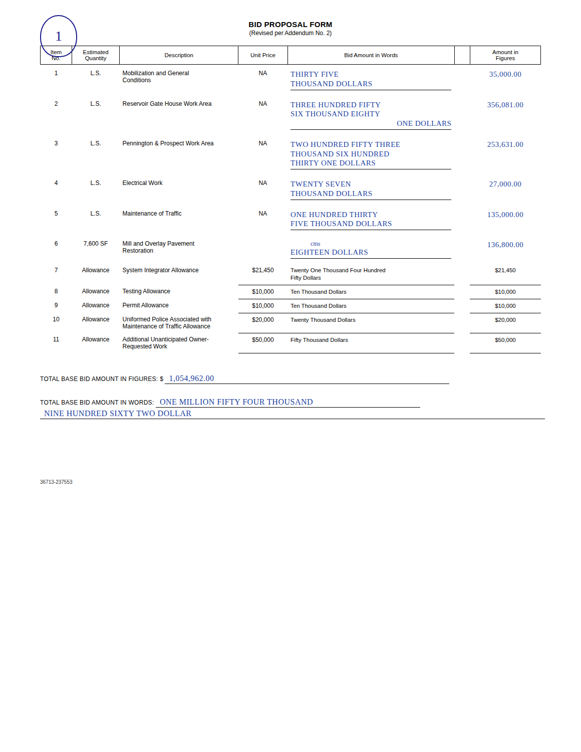1
BID PROPOSAL FORM
(Revised per Addendum No. 2)
| Item No. | Estimated Quantity | Description | Unit Price | Bid Amount in Words | | Amount in Figures |
| --- | --- | --- | --- | --- | --- | --- |
| 1 | L.S. | Mobilization and General Conditions | NA | Thirty Five Thousand Dollars | | 35,000.00 |
| 2 | L.S. | Reservoir Gate House Work Area | NA | Three Hundred Fifty Six Thousand Eighty One Dollars | | 356,081.00 |
| 3 | L.S. | Pennington & Prospect Work Area | NA | Two Hundred Fifty Three Thousand Six Hundred Thirty One Dollars | | 253,631.00 |
| 4 | L.S. | Electrical Work | NA | Twenty Seven Thousand Dollars | | 27,000.00 |
| 5 | L.S. | Maintenance of Traffic | NA | One Hundred Thirty Five Thousand Dollars | | 135,000.00 |
| 6 | 7,600 SF | Mill and Overlay Pavement Restoration | | cms Eighteen Dollars | | 136,800.00 |
| 7 | Allowance | System Integrator Allowance | $21,450 | Twenty One Thousand Four Hundred Fifty Dollars | | $21,450 |
| 8 | Allowance | Testing Allowance | $10,000 | Ten Thousand Dollars | | $10,000 |
| 9 | Allowance | Permit Allowance | $10,000 | Ten Thousand Dollars | | $10,000 |
| 10 | Allowance | Uniformed Police Associated with Maintenance of Traffic Allowance | $20,000 | Twenty Thousand Dollars | | $20,000 |
| 11 | Allowance | Additional Unanticipated Owner- Requested Work | $50,000 | Fifty Thousand Dollars | | $50,000 |
TOTAL BASE BID AMOUNT IN FIGURES: $ 1,054,962.00
TOTAL BASE BID AMOUNT IN WORDS: One Million Fifty Four Thousand Nine Hundred Sixty Two Dollar
36713-237553